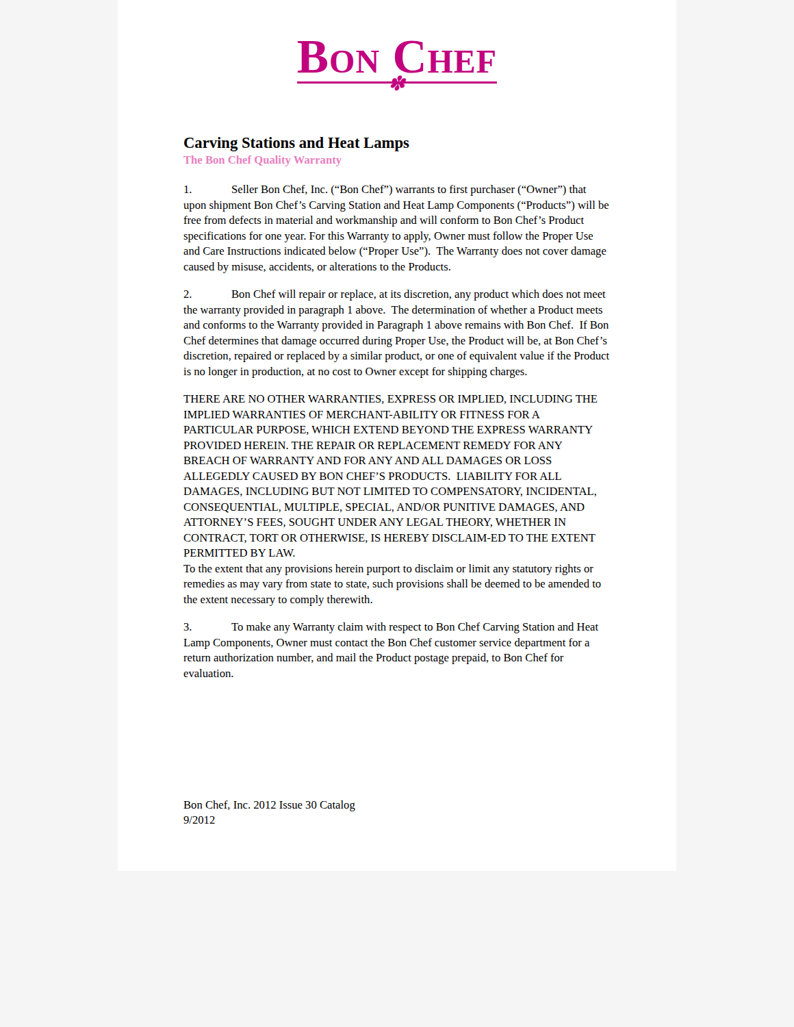BON CHEF
✽
Carving Stations and Heat Lamps
The Bon Chef Quality Warranty
1. Seller Bon Chef, Inc. (“Bon Chef”) warrants to first purchaser (“Owner”) that upon shipment Bon Chef’s Carving Station and Heat Lamp Components (“Products”) will be free from defects in material and workmanship and will conform to Bon Chef’s Product specifications for one year. For this Warranty to apply, Owner must follow the Proper Use and Care Instructions indicated below (“Proper Use”). The Warranty does not cover damage caused by misuse, accidents, or alterations to the Products.
2. Bon Chef will repair or replace, at its discretion, any product which does not meet the warranty provided in paragraph 1 above. The determination of whether a Product meets and conforms to the Warranty provided in Paragraph 1 above remains with Bon Chef. If Bon Chef determines that damage occurred during Proper Use, the Product will be, at Bon Chef’s discretion, repaired or replaced by a similar product, or one of equivalent value if the Product is no longer in production, at no cost to Owner except for shipping charges.
THERE ARE NO OTHER WARRANTIES, EXPRESS OR IMPLIED, INCLUDING THE IMPLIED WARRANTIES OF MERCHANT-ABILITY OR FITNESS FOR A PARTICULAR PURPOSE, WHICH EXTEND BEYOND THE EXPRESS WARRANTY PROVIDED HEREIN. THE REPAIR OR REPLACEMENT REMEDY FOR ANY BREACH OF WARRANTY AND FOR ANY AND ALL DAMAGES OR LOSS ALLEGEDLY CAUSED BY BON CHEF’S PRODUCTS. LIABILITY FOR ALL DAMAGES, INCLUDING BUT NOT LIMITED TO COMPENSATORY, INCIDENTAL, CONSEQUENTIAL, MULTIPLE, SPECIAL, AND/OR PUNITIVE DAMAGES, AND ATTORNEY’S FEES, SOUGHT UNDER ANY LEGAL THEORY, WHETHER IN CONTRACT, TORT OR OTHERWISE, IS HEREBY DISCLAIM-ED TO THE EXTENT PERMITTED BY LAW.
To the extent that any provisions herein purport to disclaim or limit any statutory rights or remedies as may vary from state to state, such provisions shall be deemed to be amended to the extent necessary to comply therewith.
3. To make any Warranty claim with respect to Bon Chef Carving Station and Heat Lamp Components, Owner must contact the Bon Chef customer service department for a return authorization number, and mail the Product postage prepaid, to Bon Chef for evaluation.
Bon Chef, Inc. 2012 Issue 30 Catalog
9/2012